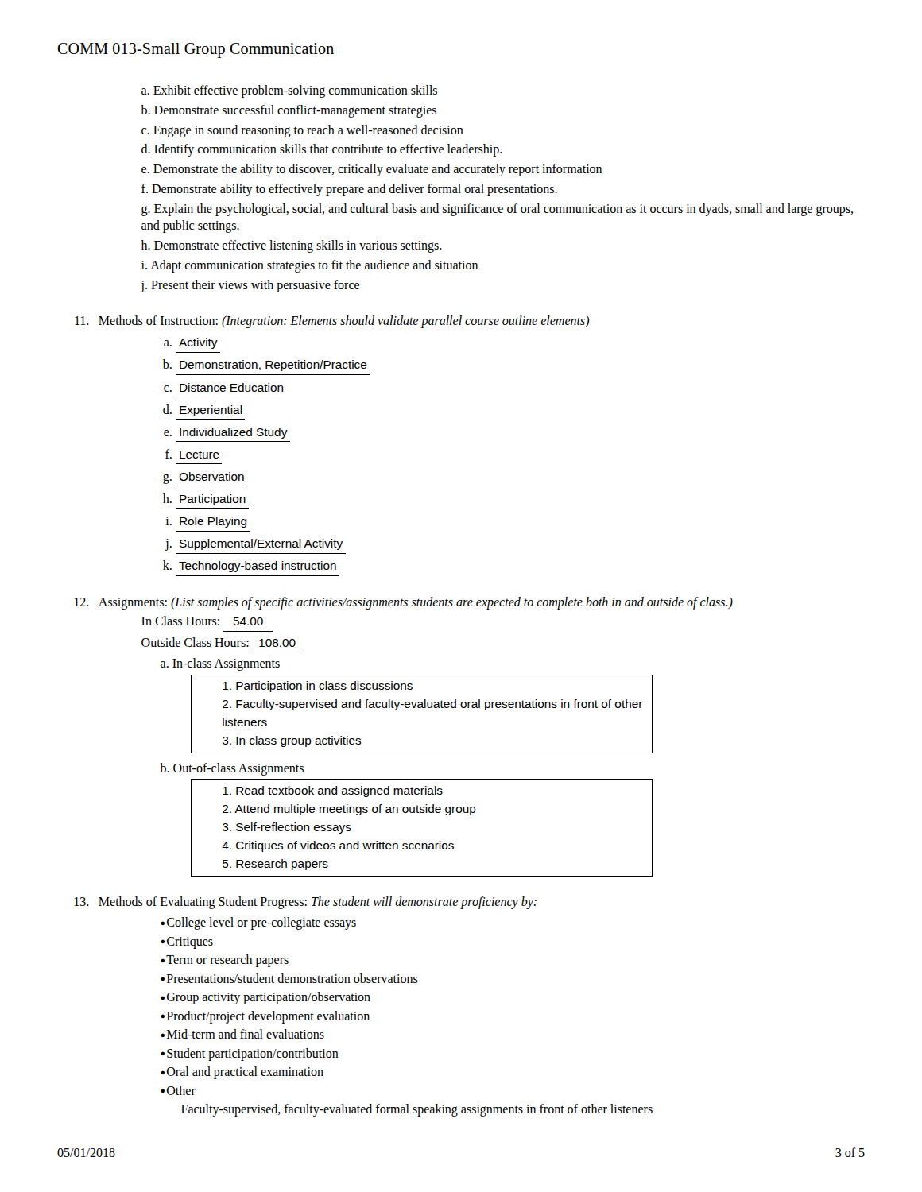COMM 013-Small Group Communication
a. Exhibit effective problem-solving communication skills
b. Demonstrate successful conflict-management strategies
c. Engage in sound reasoning to reach a well-reasoned decision
d. Identify communication skills that contribute to effective leadership.
e. Demonstrate the ability to discover, critically evaluate and accurately report information
f. Demonstrate ability to effectively prepare and deliver formal oral presentations.
g. Explain the psychological, social, and cultural basis and significance of oral communication as it occurs in dyads, small and large groups, and public settings.
h. Demonstrate effective listening skills in various settings.
i. Adapt communication strategies to fit the audience and situation
j. Present their views with persuasive force
11. Methods of Instruction: (Integration: Elements should validate parallel course outline elements)
Activity
Demonstration, Repetition/Practice
Distance Education
Experiential
Individualized Study
Lecture
Observation
Participation
Role Playing
Supplemental/External Activity
Technology-based instruction
12. Assignments: (List samples of specific activities/assignments students are expected to complete both in and outside of class.)
In Class Hours: 54.00
Outside Class Hours: 108.00
a. In-class Assignments
1. Participation in class discussions
2. Faculty-supervised and faculty-evaluated oral presentations in front of other listeners
3. In class group activities
b. Out-of-class Assignments
1. Read textbook and assigned materials
2. Attend multiple meetings of an outside group
3. Self-reflection essays
4. Critiques of videos and written scenarios
5. Research papers
13. Methods of Evaluating Student Progress: The student will demonstrate proficiency by:
College level or pre-collegiate essays
Critiques
Term or research papers
Presentations/student demonstration observations
Group activity participation/observation
Product/project development evaluation
Mid-term and final evaluations
Student participation/contribution
Oral and practical examination
Other
Faculty-supervised, faculty-evaluated formal speaking assignments in front of other listeners
05/01/2018 3 of 5